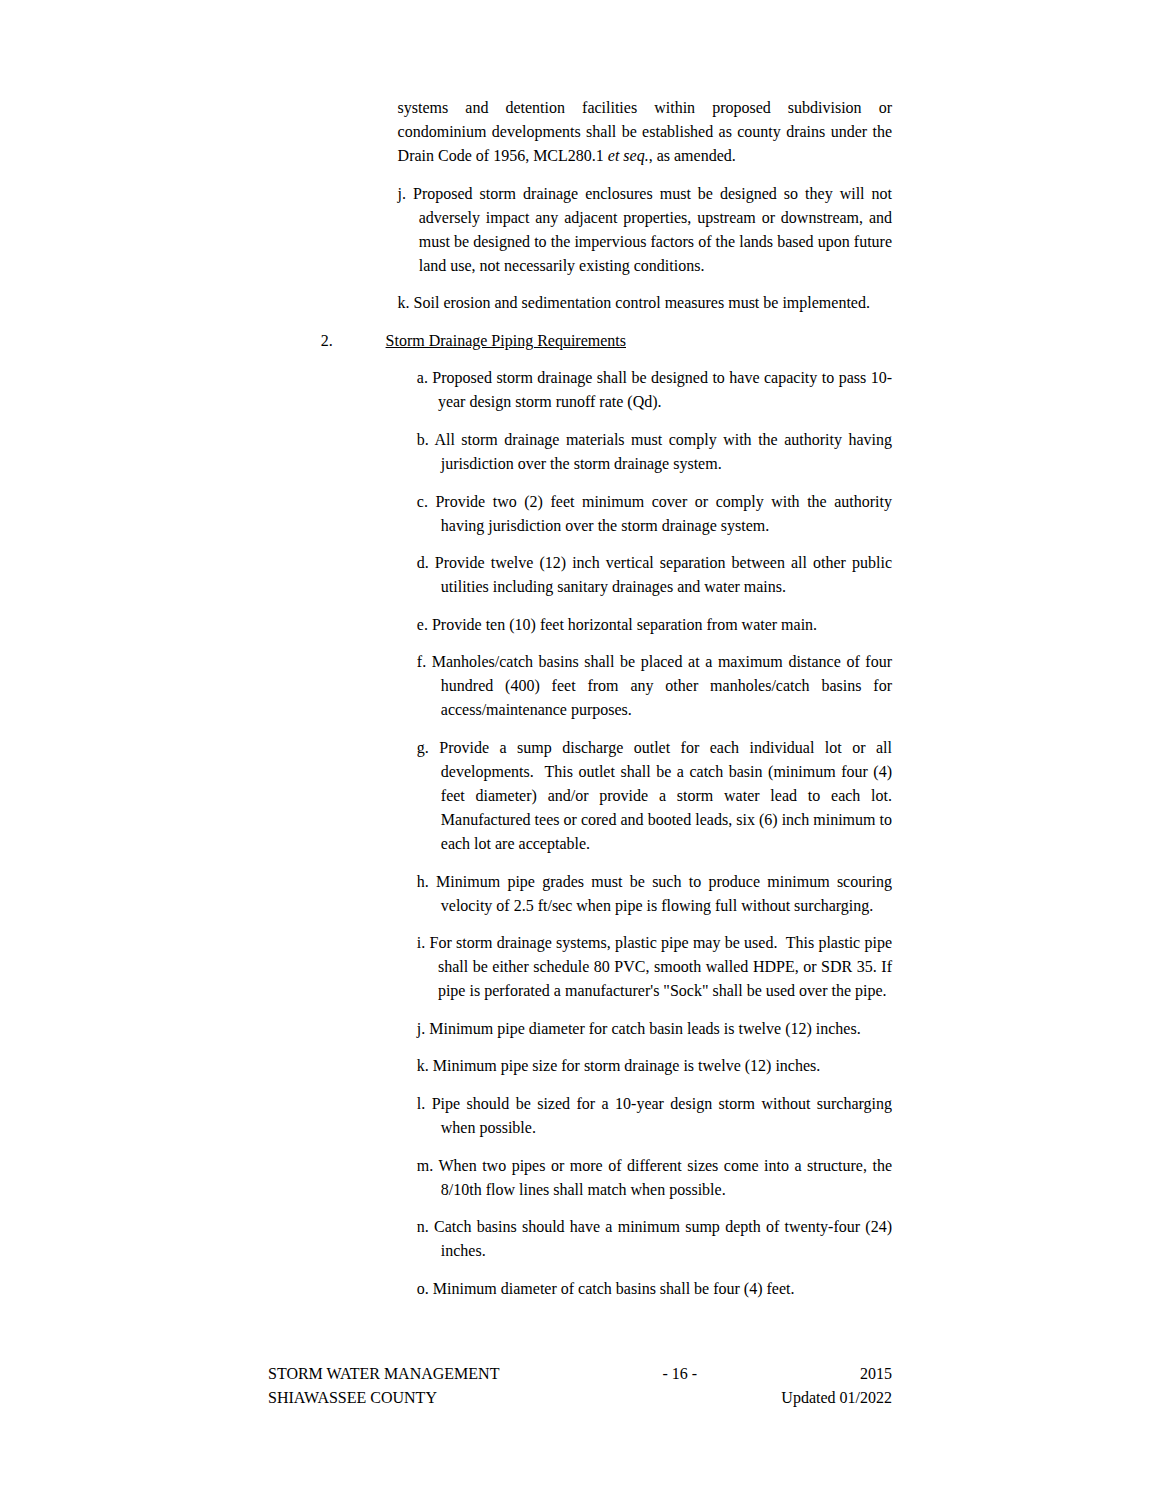systems and detention facilities within proposed subdivision or condominium developments shall be established as county drains under the Drain Code of 1956, MCL280.1 et seq., as amended.
j. Proposed storm drainage enclosures must be designed so they will not adversely impact any adjacent properties, upstream or downstream, and must be designed to the impervious factors of the lands based upon future land use, not necessarily existing conditions.
k. Soil erosion and sedimentation control measures must be implemented.
2. Storm Drainage Piping Requirements
a. Proposed storm drainage shall be designed to have capacity to pass 10-year design storm runoff rate (Qd).
b. All storm drainage materials must comply with the authority having jurisdiction over the storm drainage system.
c. Provide two (2) feet minimum cover or comply with the authority having jurisdiction over the storm drainage system.
d. Provide twelve (12) inch vertical separation between all other public utilities including sanitary drainages and water mains.
e. Provide ten (10) feet horizontal separation from water main.
f. Manholes/catch basins shall be placed at a maximum distance of four hundred (400) feet from any other manholes/catch basins for access/maintenance purposes.
g. Provide a sump discharge outlet for each individual lot or all developments. This outlet shall be a catch basin (minimum four (4) feet diameter) and/or provide a storm water lead to each lot. Manufactured tees or cored and booted leads, six (6) inch minimum to each lot are acceptable.
h. Minimum pipe grades must be such to produce minimum scouring velocity of 2.5 ft/sec when pipe is flowing full without surcharging.
i. For storm drainage systems, plastic pipe may be used. This plastic pipe shall be either schedule 80 PVC, smooth walled HDPE, or SDR 35. If pipe is perforated a manufacturer's "Sock" shall be used over the pipe.
j. Minimum pipe diameter for catch basin leads is twelve (12) inches.
k. Minimum pipe size for storm drainage is twelve (12) inches.
l. Pipe should be sized for a 10-year design storm without surcharging when possible.
m. When two pipes or more of different sizes come into a structure, the 8/10th flow lines shall match when possible.
n. Catch basins should have a minimum sump depth of twenty-four (24) inches.
o. Minimum diameter of catch basins shall be four (4) feet.
STORM WATER MANAGEMENT - 16 - 2015
SHIAWASSEE COUNTY Updated 01/2022